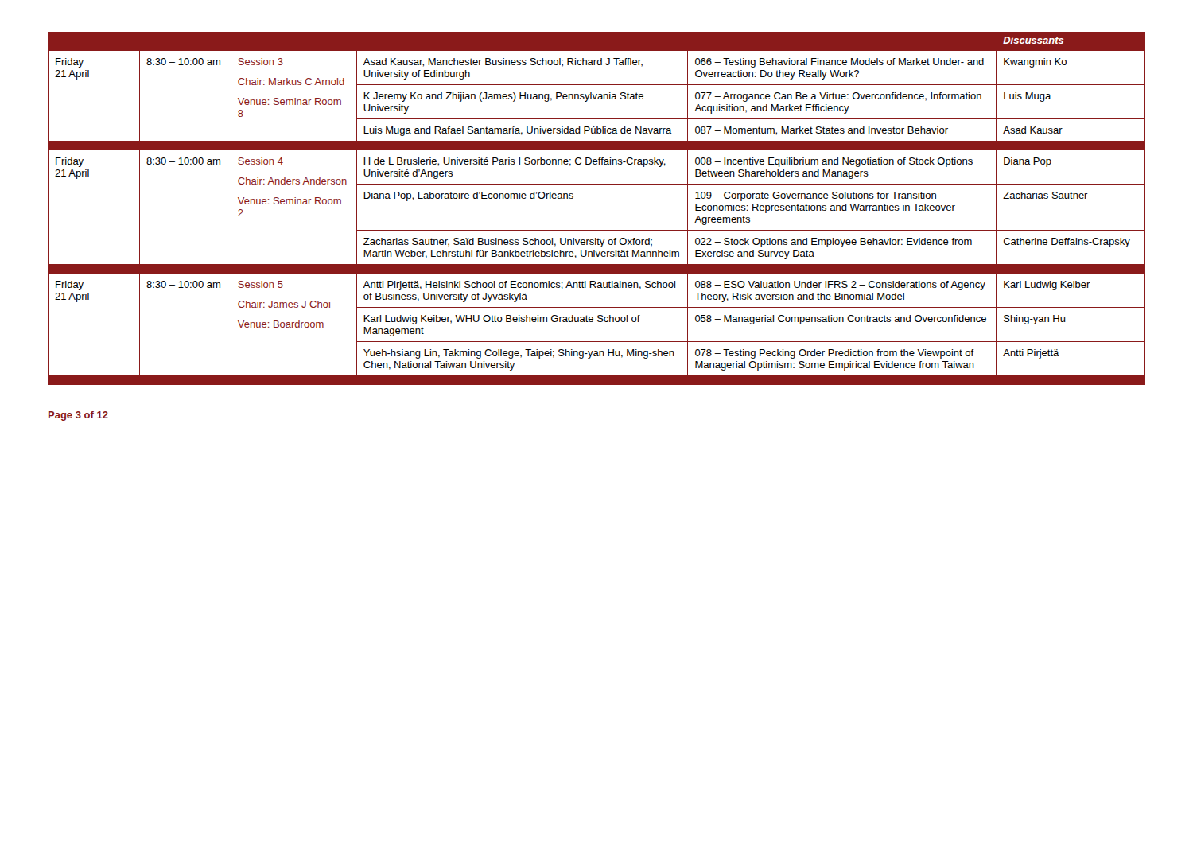| | | | | | Discussants |
| Friday 21 April | 8:30 – 10:00 am | Session 3 Chair: Markus C Arnold Venue: Seminar Room 8 | Asad Kausar, Manchester Business School; Richard J Taffler, University of Edinburgh | 066 – Testing Behavioral Finance Models of Market Under- and Overreaction: Do they Really Work? | Kwangmin Ko |
| K Jeremy Ko and Zhijian (James) Huang, Pennsylvania State University | 077 – Arrogance Can Be a Virtue: Overconfidence, Information Acquisition, and Market Efficiency | Luis Muga |
| Luis Muga and Rafael Santamaría, Universidad Pública de Navarra | 087 – Momentum, Market States and Investor Behavior | Asad Kausar |
| Friday 21 April | 8:30 – 10:00 am | Session 4 Chair: Anders Anderson Venue: Seminar Room 2 | H de L Bruslerie, Université Paris I Sorbonne; C Deffains-Crapsky, Université d’Angers | 008 – Incentive Equilibrium and Negotiation of Stock Options Between Shareholders and Managers | Diana Pop |
| Diana Pop, Laboratoire d’Economie d’Orléans | 109 – Corporate Governance Solutions for Transition Economies: Representations and Warranties in Takeover Agreements | Zacharias Sautner |
| Zacharias Sautner, Saïd Business School, University of Oxford; Martin Weber, Lehrstuhl für Bankbetriebslehre, Universität Mannheim | 022 – Stock Options and Employee Behavior: Evidence from Exercise and Survey Data | Catherine Deffains-Crapsky |
| Friday 21 April | 8:30 – 10:00 am | Session 5 Chair: James J Choi Venue: Boardroom | Antti Pirjettä, Helsinki School of Economics; Antti Rautiainen, School of Business, University of Jyväskylä | 088 – ESO Valuation Under IFRS 2 – Considerations of Agency Theory, Risk aversion and the Binomial Model | Karl Ludwig Keiber |
| Karl Ludwig Keiber, WHU Otto Beisheim Graduate School of Management | 058 – Managerial Compensation Contracts and Overconfidence | Shing-yan Hu |
| Yueh-hsiang Lin, Takming College, Taipei; Shing-yan Hu, Ming-shen Chen, National Taiwan University | 078 – Testing Pecking Order Prediction from the Viewpoint of Managerial Optimism: Some Empirical Evidence from Taiwan | Antti Pirjettä |
Page 3 of 12